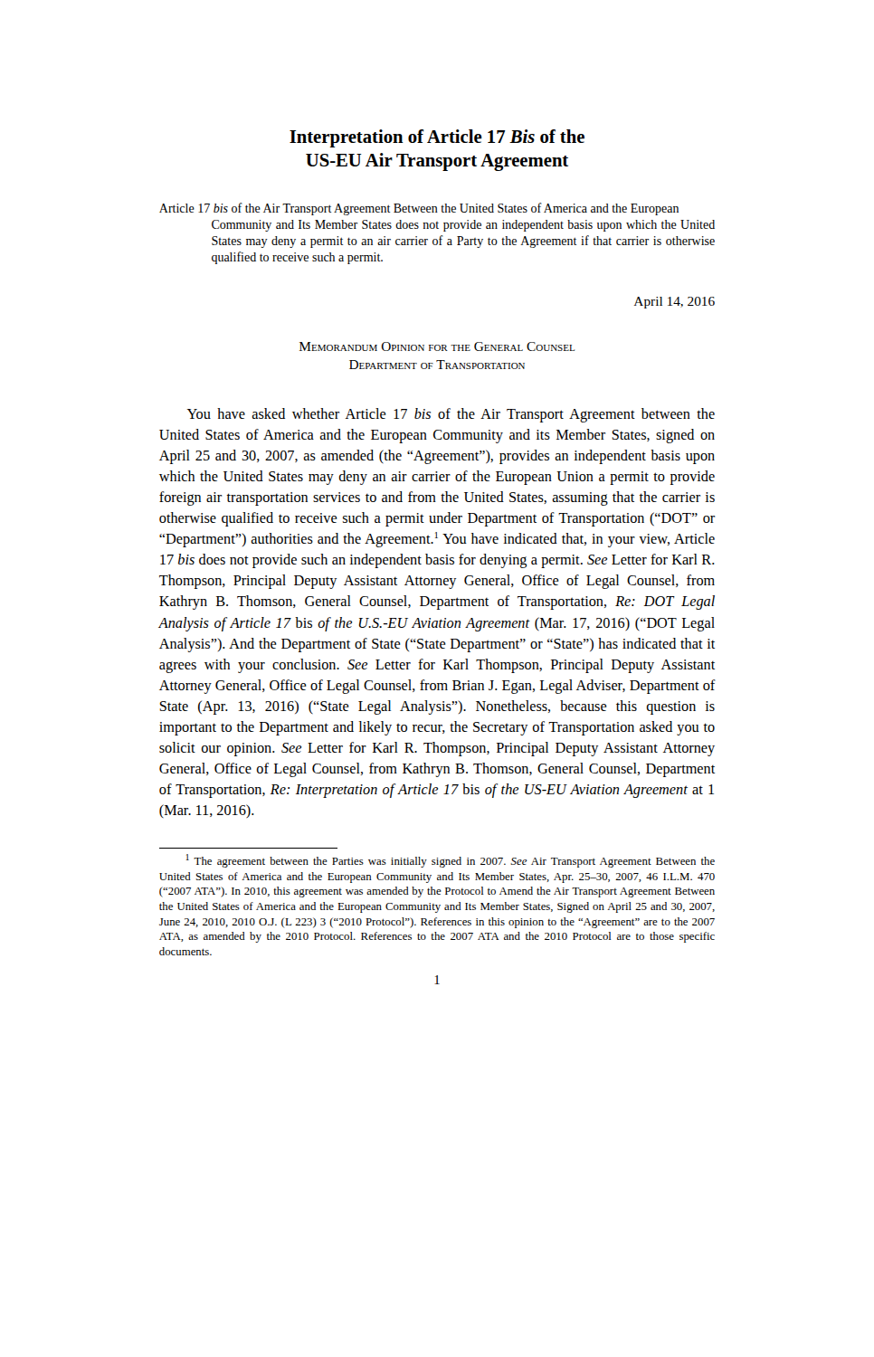Interpretation of Article 17 Bis of the US-EU Air Transport Agreement
Article 17 bis of the Air Transport Agreement Between the United States of America and the European Community and Its Member States does not provide an independent basis upon which the United States may deny a permit to an air carrier of a Party to the Agreement if that carrier is otherwise qualified to receive such a permit.
April 14, 2016
Memorandum Opinion for the General Counsel
Department of Transportation
You have asked whether Article 17 bis of the Air Transport Agreement between the United States of America and the European Community and its Member States, signed on April 25 and 30, 2007, as amended (the “Agreement”), provides an independent basis upon which the United States may deny an air carrier of the European Union a permit to provide foreign air transportation services to and from the United States, assuming that the carrier is otherwise qualified to receive such a permit under Department of Transportation (“DOT” or “Department”) authorities and the Agreement.1 You have indicated that, in your view, Article 17 bis does not provide such an independent basis for denying a permit. See Letter for Karl R. Thompson, Principal Deputy Assistant Attorney General, Office of Legal Counsel, from Kathryn B. Thomson, General Counsel, Department of Transportation, Re: DOT Legal Analysis of Article 17 bis of the U.S.-EU Aviation Agreement (Mar. 17, 2016) (“DOT Legal Analysis”). And the Department of State (“State Department” or “State”) has indicated that it agrees with your conclusion. See Letter for Karl Thompson, Principal Deputy Assistant Attorney General, Office of Legal Counsel, from Brian J. Egan, Legal Adviser, Department of State (Apr. 13, 2016) (“State Legal Analysis”). Nonetheless, because this question is important to the Department and likely to recur, the Secretary of Transportation asked you to solicit our opinion. See Letter for Karl R. Thompson, Principal Deputy Assistant Attorney General, Office of Legal Counsel, from Kathryn B. Thomson, General Counsel, Department of Transportation, Re: Interpretation of Article 17 bis of the US-EU Aviation Agreement at 1 (Mar. 11, 2016).
1 The agreement between the Parties was initially signed in 2007. See Air Transport Agreement Between the United States of America and the European Community and Its Member States, Apr. 25–30, 2007, 46 I.L.M. 470 (“2007 ATA”). In 2010, this agreement was amended by the Protocol to Amend the Air Transport Agreement Between the United States of America and the European Community and Its Member States, Signed on April 25 and 30, 2007, June 24, 2010, 2010 O.J. (L 223) 3 (“2010 Protocol”). References in this opinion to the “Agreement” are to the 2007 ATA, as amended by the 2010 Protocol. References to the 2007 ATA and the 2010 Protocol are to those specific documents.
1